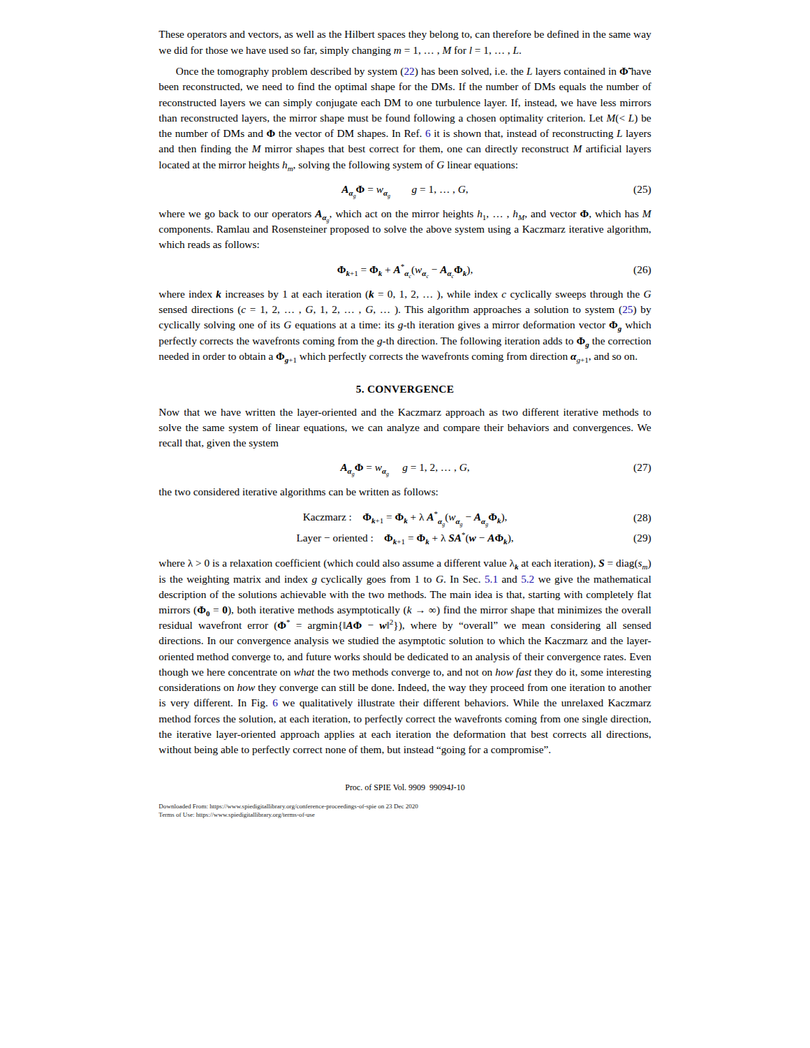These operators and vectors, as well as the Hilbert spaces they belong to, can therefore be defined in the same way we did for those we have used so far, simply changing m = 1, … , M for l = 1, … , L.
Once the tomography problem described by system (22) has been solved, i.e. the L layers contained in Φ̃ have been reconstructed, we need to find the optimal shape for the DMs. If the number of DMs equals the number of reconstructed layers we can simply conjugate each DM to one turbulence layer. If, instead, we have less mirrors than reconstructed layers, the mirror shape must be found following a chosen optimality criterion. Let M(< L) be the number of DMs and Φ the vector of DM shapes. In Ref. 6 it is shown that, instead of reconstructing L layers and then finding the M mirror shapes that best correct for them, one can directly reconstruct M artificial layers located at the mirror heights hm, solving the following system of G linear equations:
AαgΦ = wαg g = 1, … , G, (25)
where we go back to our operators Aαg, which act on the mirror heights h1, … , hM, and vector Φ, which has M components. Ramlau and Rosensteiner proposed to solve the above system using a Kaczmarz iterative algorithm, which reads as follows:
Φk+1 = Φk + A*αc(wαc − AαcΦk), (26)
where index k increases by 1 at each iteration (k = 0, 1, 2, … ), while index c cyclically sweeps through the G sensed directions (c = 1, 2, … , G, 1, 2, … , G, … ). This algorithm approaches a solution to system (25) by cyclically solving one of its G equations at a time: its g-th iteration gives a mirror deformation vector Φg which perfectly corrects the wavefronts coming from the g-th direction. The following iteration adds to Φg the correction needed in order to obtain a Φg+1 which perfectly corrects the wavefronts coming from direction αg+1, and so on.
5. CONVERGENCE
Now that we have written the layer-oriented and the Kaczmarz approach as two different iterative methods to solve the same system of linear equations, we can analyze and compare their behaviors and convergences. We recall that, given the system
AαgΦ = wαg g = 1, 2, … , G, (27)
the two considered iterative algorithms can be written as follows:
Kaczmarz : Φk+1 = Φk + λ A*αg(wαg − AαgΦk), (28)
Layer − oriented : Φk+1 = Φk + λ SA*(w − AΦk), (29)
where λ > 0 is a relaxation coefficient (which could also assume a different value λk at each iteration), S = diag(sm) is the weighting matrix and index g cyclically goes from 1 to G. In Sec. 5.1 and 5.2 we give the mathematical description of the solutions achievable with the two methods. The main idea is that, starting with completely flat mirrors (Φ0 = 0), both iterative methods asymptotically (k → ∞) find the mirror shape that minimizes the overall residual wavefront error (Φ* = argmin{‖AΦ − w‖2}), where by “overall” we mean considering all sensed directions. In our convergence analysis we studied the asymptotic solution to which the Kaczmarz and the layer-oriented method converge to, and future works should be dedicated to an analysis of their convergence rates. Even though we here concentrate on what the two methods converge to, and not on how fast they do it, some interesting considerations on how they converge can still be done. Indeed, the way they proceed from one iteration to another is very different. In Fig. 6 we qualitatively illustrate their different behaviors. While the unrelaxed Kaczmarz method forces the solution, at each iteration, to perfectly correct the wavefronts coming from one single direction, the iterative layer-oriented approach applies at each iteration the deformation that best corrects all directions, without being able to perfectly correct none of them, but instead “going for a compromise”.
Proc. of SPIE Vol. 9909 99094J-10
Downloaded From: https://www.spiedigitallibrary.org/conference-proceedings-of-spie on 23 Dec 2020
Terms of Use: https://www.spiedigitallibrary.org/terms-of-use